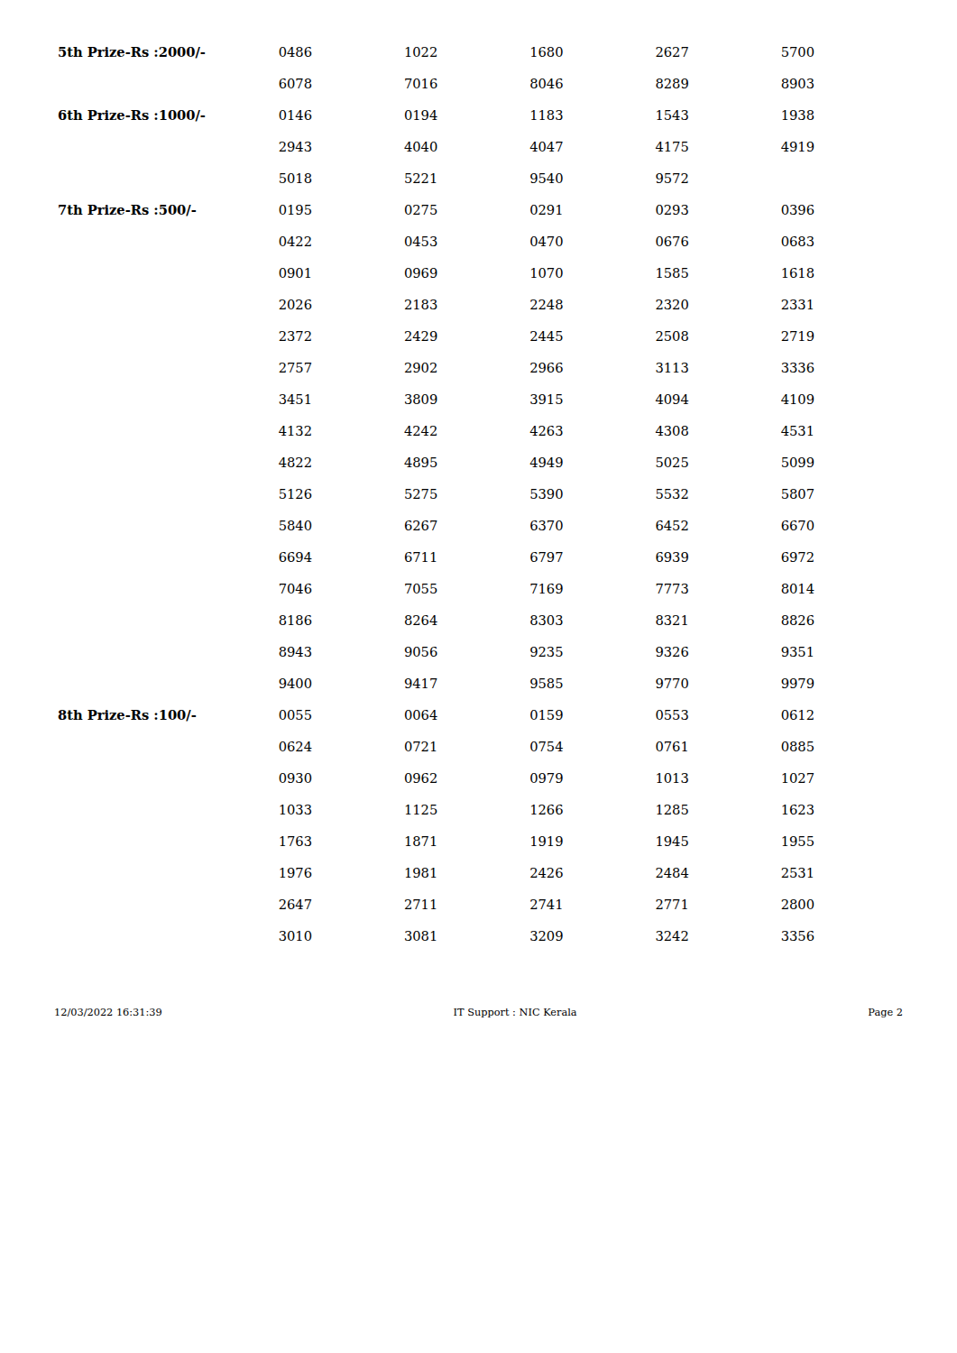| 5th Prize-Rs :2000/- | 0486 | 1022 | 1680 | 2627 | 5700 |
| | 6078 | 7016 | 8046 | 8289 | 8903 |
| 6th Prize-Rs :1000/- | 0146 | 0194 | 1183 | 1543 | 1938 |
| | 2943 | 4040 | 4047 | 4175 | 4919 |
| | 5018 | 5221 | 9540 | 9572 | |
| 7th Prize-Rs :500/- | 0195 | 0275 | 0291 | 0293 | 0396 |
| | 0422 | 0453 | 0470 | 0676 | 0683 |
| | 0901 | 0969 | 1070 | 1585 | 1618 |
| | 2026 | 2183 | 2248 | 2320 | 2331 |
| | 2372 | 2429 | 2445 | 2508 | 2719 |
| | 2757 | 2902 | 2966 | 3113 | 3336 |
| | 3451 | 3809 | 3915 | 4094 | 4109 |
| | 4132 | 4242 | 4263 | 4308 | 4531 |
| | 4822 | 4895 | 4949 | 5025 | 5099 |
| | 5126 | 5275 | 5390 | 5532 | 5807 |
| | 5840 | 6267 | 6370 | 6452 | 6670 |
| | 6694 | 6711 | 6797 | 6939 | 6972 |
| | 7046 | 7055 | 7169 | 7773 | 8014 |
| | 8186 | 8264 | 8303 | 8321 | 8826 |
| | 8943 | 9056 | 9235 | 9326 | 9351 |
| | 9400 | 9417 | 9585 | 9770 | 9979 |
| 8th Prize-Rs :100/- | 0055 | 0064 | 0159 | 0553 | 0612 |
| | 0624 | 0721 | 0754 | 0761 | 0885 |
| | 0930 | 0962 | 0979 | 1013 | 1027 |
| | 1033 | 1125 | 1266 | 1285 | 1623 |
| | 1763 | 1871 | 1919 | 1945 | 1955 |
| | 1976 | 1981 | 2426 | 2484 | 2531 |
| | 2647 | 2711 | 2741 | 2771 | 2800 |
| | 3010 | 3081 | 3209 | 3242 | 3356 |
12/03/2022 16:31:39
IT Support : NIC Kerala
Page 2